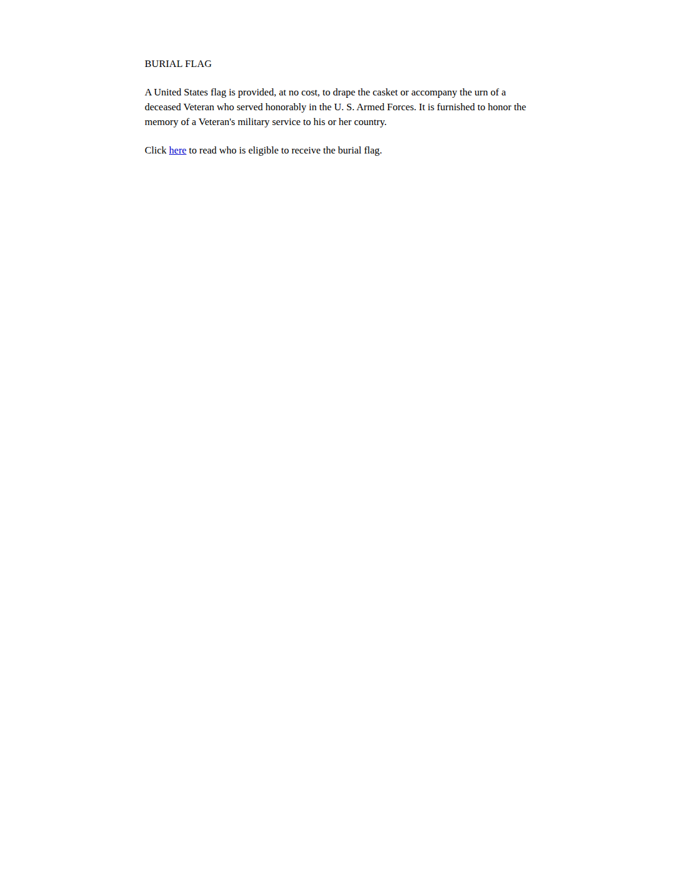BURIAL FLAG
A United States flag is provided, at no cost, to drape the casket or accompany the urn of a deceased Veteran who served honorably in the U. S. Armed Forces. It is furnished to honor the memory of a Veteran's military service to his or her country.
Click here to read who is eligible to receive the burial flag.